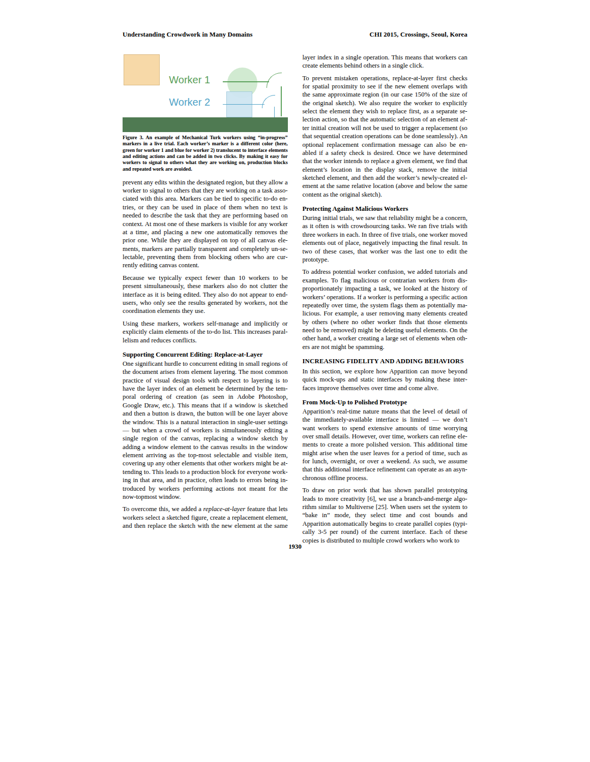Understanding Crowdwork in Many Domains
CHI 2015, Crossings, Seoul, Korea
Worker 1
Worker 2
Figure 3. An example of Mechanical Turk workers using “in-progress” markers in a live trial. Each worker’s marker is a different color (here, green for worker 1 and blue for worker 2) translucent to interface elements and editing actions and can be added in two clicks. By making it easy for workers to signal to others what they are working on, production blocks and repeated work are avoided.
prevent any edits within the designated region, but they allow a worker to signal to others that they are working on a task associated with this area. Markers can be tied to specific to-do entries, or they can be used in place of them when no text is needed to describe the task that they are performing based on context. At most one of these markers is visible for any worker at a time, and placing a new one automatically removes the prior one. While they are displayed on top of all canvas elements, markers are partially transparent and completely un-selectable, preventing them from blocking others who are currently editing canvas content.
Because we typically expect fewer than 10 workers to be present simultaneously, these markers also do not clutter the interface as it is being edited. They also do not appear to end-users, who only see the results generated by workers, not the coordination elements they use.
Using these markers, workers self-manage and implicitly or explicitly claim elements of the to-do list. This increases parallelism and reduces conflicts.
Supporting Concurrent Editing: Replace-at-Layer
One significant hurdle to concurrent editing in small regions of the document arises from element layering. The most common practice of visual design tools with respect to layering is to have the layer index of an element be determined by the temporal ordering of creation (as seen in Adobe Photoshop, Google Draw, etc.). This means that if a window is sketched and then a button is drawn, the button will be one layer above the window. This is a natural interaction in single-user settings — but when a crowd of workers is simultaneously editing a single region of the canvas, replacing a window sketch by adding a window element to the canvas results in the window element arriving as the top-most selectable and visible item, covering up any other elements that other workers might be attending to. This leads to a production block for everyone working in that area, and in practice, often leads to errors being introduced by workers performing actions not meant for the now-topmost window.
To overcome this, we added a replace-at-layer feature that lets workers select a sketched figure, create a replacement element, and then replace the sketch with the new element at the same layer index in a single operation. This means that workers can create elements behind others in a single click.
To prevent mistaken operations, replace-at-layer first checks for spatial proximity to see if the new element overlaps with the same approximate region (in our case 150% of the size of the original sketch). We also require the worker to explicitly select the element they wish to replace first, as a separate selection action, so that the automatic selection of an element after initial creation will not be used to trigger a replacement (so that sequential creation operations can be done seamlessly). An optional replacement confirmation message can also be enabled if a safety check is desired. Once we have determined that the worker intends to replace a given element, we find that element’s location in the display stack, remove the initial sketched element, and then add the worker’s newly-created element at the same relative location (above and below the same content as the original sketch).
Protecting Against Malicious Workers
During initial trials, we saw that reliability might be a concern, as it often is with crowdsourcing tasks. We ran five trials with three workers in each. In three of five trials, one worker moved elements out of place, negatively impacting the final result. In two of these cases, that worker was the last one to edit the prototype.
To address potential worker confusion, we added tutorials and examples. To flag malicious or contrarian workers from disproportionately impacting a task, we looked at the history of workers’ operations. If a worker is performing a specific action repeatedly over time, the system flags them as potentially malicious. For example, a user removing many elements created by others (where no other worker finds that those elements need to be removed) might be deleting useful elements. On the other hand, a worker creating a large set of elements when others are not might be spamming.
Increasing Fidelity and Adding Behaviors
In this section, we explore how Apparition can move beyond quick mock-ups and static interfaces by making these interfaces improve themselves over time and come alive.
From Mock-Up to Polished Prototype
Apparition’s real-time nature means that the level of detail of the immediately-available interface is limited — we don’t want workers to spend extensive amounts of time worrying over small details. However, over time, workers can refine elements to create a more polished version. This additional time might arise when the user leaves for a period of time, such as for lunch, overnight, or over a weekend. As such, we assume that this additional interface refinement can operate as an asynchronous offline process.
To draw on prior work that has shown parallel prototyping leads to more creativity [6], we use a branch-and-merge algorithm similar to Multiverse [25]. When users set the system to “bake in” mode, they select time and cost bounds and Apparition automatically begins to create parallel copies (typically 3-5 per round) of the current interface. Each of these copies is distributed to multiple crowd workers who work to
1930